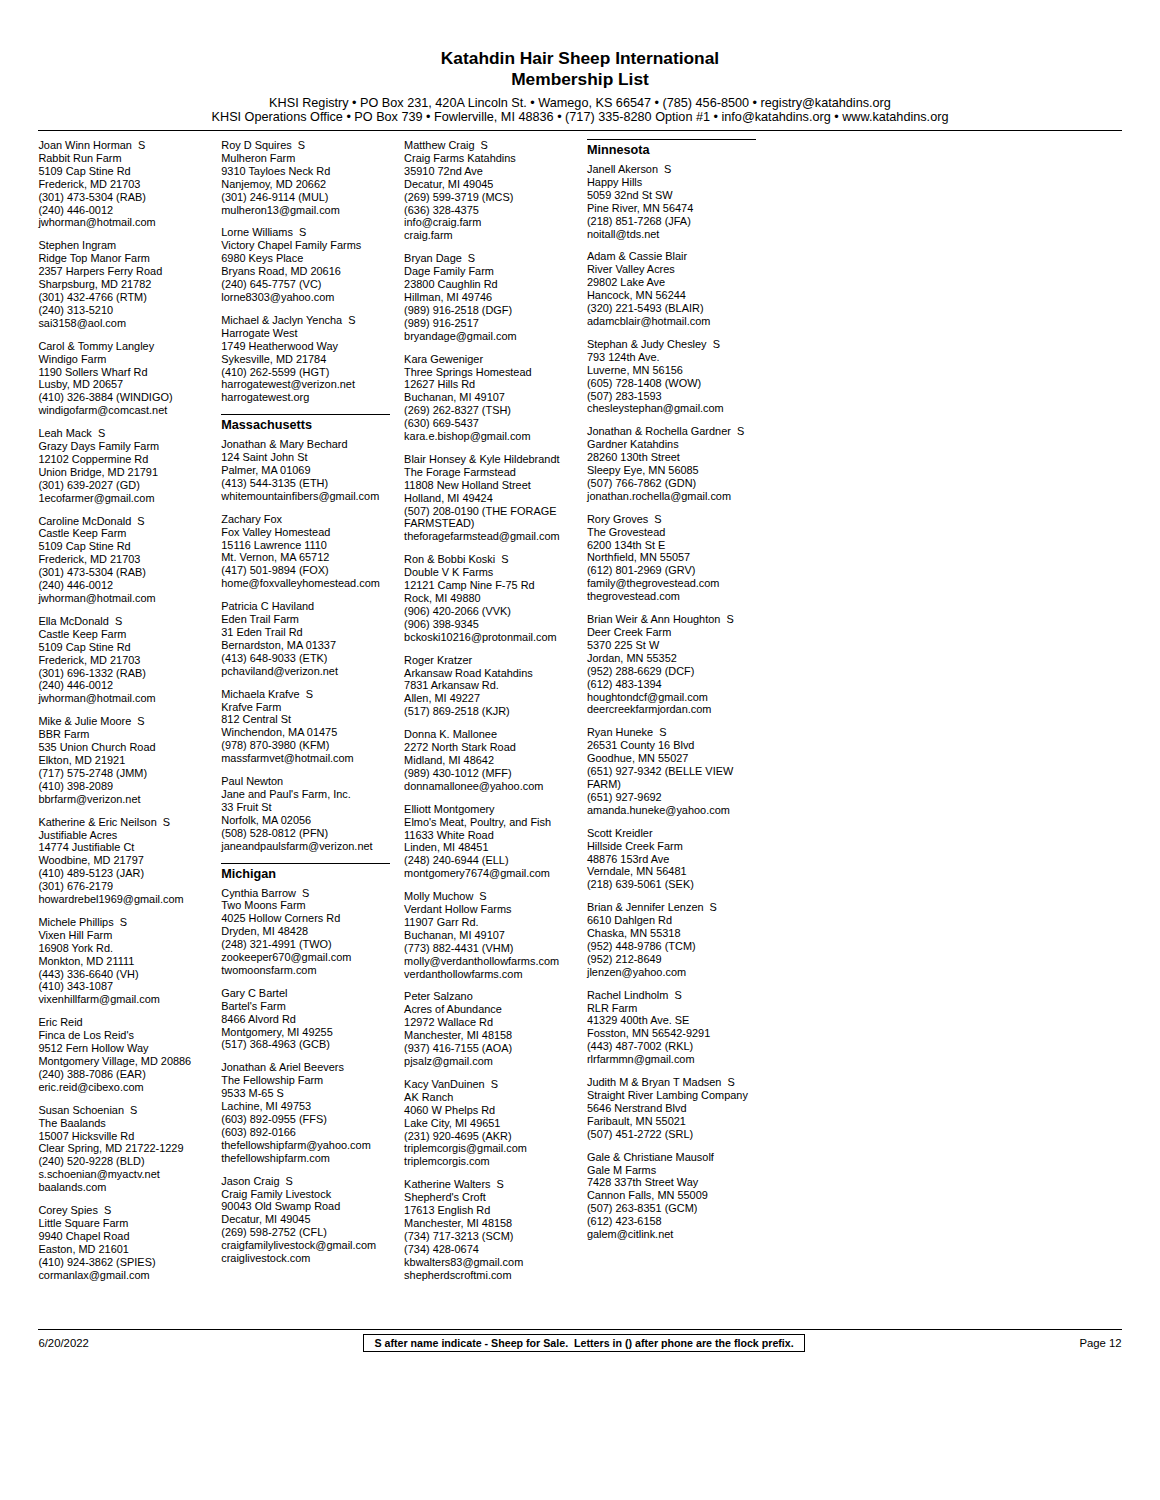Katahdin Hair Sheep International
Membership List
KHSI Registry • PO Box 231, 420A Lincoln St. • Wamego, KS 66547 • (785) 456-8500 • registry@katahdins.org
KHSI Operations Office • PO Box 739 • Fowlerville, MI 48836 • (717) 335-8280 Option #1 • info@katahdins.org • www.katahdins.org
Joan Winn Horman S
Rabbit Run Farm
5109 Cap Stine Rd
Frederick, MD 21703
(301) 473-5304 (RAB)
(240) 446-0012
jwhorman@hotmail.com
Stephen Ingram
Ridge Top Manor Farm
2357 Harpers Ferry Road
Sharpsburg, MD 21782
(301) 432-4766 (RTM)
(240) 313-5210
sai3158@aol.com
Carol & Tommy Langley
Windigo Farm
1190 Sollers Wharf Rd
Lusby, MD 20657
(410) 326-3884 (WINDIGO)
windigofarm@comcast.net
Leah Mack S
Grazy Days Family Farm
12102 Coppermine Rd
Union Bridge, MD 21791
(301) 639-2027 (GD)
1ecofarmer@gmail.com
Caroline McDonald S
Castle Keep Farm
5109 Cap Stine Rd
Frederick, MD 21703
(301) 473-5304 (RAB)
(240) 446-0012
jwhorman@hotmail.com
Ella McDonald S
Castle Keep Farm
5109 Cap Stine Rd
Frederick, MD 21703
(301) 696-1332 (RAB)
(240) 446-0012
jwhorman@hotmail.com
Mike & Julie Moore S
BBR Farm
535 Union Church Road
Elkton, MD 21921
(717) 575-2748 (JMM)
(410) 398-2089
bbrfarm@verizon.net
Katherine & Eric Neilson S
Justifiable Acres
14774 Justifiable Ct
Woodbine, MD 21797
(410) 489-5123 (JAR)
(301) 676-2179
howardrebel1969@gmail.com
Michele Phillips S
Vixen Hill Farm
16908 York Rd.
Monkton, MD 21111
(443) 336-6640 (VH)
(410) 343-1087
vixenhillfarm@gmail.com
Eric Reid
Finca de Los Reid's
9512 Fern Hollow Way
Montgomery Village, MD 20886
(240) 388-7086 (EAR)
eric.reid@cibexo.com
Susan Schoenian S
The Baalands
15007 Hicksville Rd
Clear Spring, MD 21722-1229
(240) 520-9228 (BLD)
s.schoenian@myactv.net
baalands.com
Corey Spies S
Little Square Farm
9940 Chapel Road
Easton, MD 21601
(410) 924-3862 (SPIES)
cormanlax@gmail.com
Roy D Squires S
Mulheron Farm
9310 Tayloes Neck Rd
Nanjemoy, MD 20662
(301) 246-9114 (MUL)
mulheron13@gmail.com
Lorne Williams S
Victory Chapel Family Farms
6980 Keys Place
Bryans Road, MD 20616
(240) 645-7757 (VC)
lorne8303@yahoo.com
Michael & Jaclyn Yencha S
Harrogate West
1749 Heatherwood Way
Sykesville, MD 21784
(410) 262-5599 (HGT)
harrogatewest@verizon.net
harrogatewest.org
Massachusetts
Jonathan & Mary Bechard
124 Saint John St
Palmer, MA 01069
(413) 544-3135 (ETH)
whitemountainfibers@gmail.com
Zachary Fox
Fox Valley Homestead
15116 Lawrence 1110
Mt. Vernon, MA 65712
(417) 501-9894 (FOX)
home@foxvalleyhomestead.com
Patricia C Haviland
Eden Trail Farm
31 Eden Trail Rd
Bernardston, MA 01337
(413) 648-9033 (ETK)
pchaviland@verizon.net
Michaela Krafve S
Krafve Farm
812 Central St
Winchendon, MA 01475
(978) 870-3980 (KFM)
massfarmvet@hotmail.com
Paul Newton
Jane and Paul's Farm, Inc.
33 Fruit St
Norfolk, MA 02056
(508) 528-0812 (PFN)
janeandpaulsfarm@verizon.net
Michigan
Cynthia Barrow S
Two Moons Farm
4025 Hollow Corners Rd
Dryden, MI 48428
(248) 321-4991 (TWO)
zookeeper670@gmail.com
twomoonsfarm.com
Gary C Bartel
Bartel's Farm
8466 Alvord Rd
Montgomery, MI 49255
(517) 368-4963 (GCB)
Jonathan & Ariel Beevers
The Fellowship Farm
9533 M-65 S
Lachine, MI 49753
(603) 892-0955 (FFS)
(603) 892-0166
thefellowshipfarm@yahoo.com
thefellowshipfarm.com
Jason Craig S
Craig Family Livestock
90043 Old Swamp Road
Decatur, MI 49045
(269) 598-2752 (CFL)
craigfamilylivestock@gmail.com
craiglivestock.com
Matthew Craig S
Craig Farms Katahdins
35910 72nd Ave
Decatur, MI 49045
(269) 599-3719 (MCS)
(636) 328-4375
info@craig.farm
craig.farm
Bryan Dage S
Dage Family Farm
23800 Caughlin Rd
Hillman, MI 49746
(989) 916-2518 (DGF)
(989) 916-2517
bryandage@gmail.com
Kara Geweniger
Three Springs Homestead
12627 Hills Rd
Buchanan, MI 49107
(269) 262-8327 (TSH)
(630) 669-5437
kara.e.bishop@gmail.com
Blair Honsey & Kyle Hildebrandt
The Forage Farmstead
11808 New Holland Street
Holland, MI 49424
(507) 208-0190 (THE FORAGE FARMSTEAD)
theforagefarmstead@gmail.com
Ron & Bobbi Koski S
Double V K Farms
12121 Camp Nine F-75 Rd
Rock, MI 49880
(906) 420-2066 (VVK)
(906) 398-9345
bckoski10216@protonmail.com
Roger Kratzer
Arkansaw Road Katahdins
7831 Arkansaw Rd.
Allen, MI 49227
(517) 869-2518 (KJR)
Donna K. Mallonee
2272 North Stark Road
Midland, MI 48642
(989) 430-1012 (MFF)
donnamallonee@yahoo.com
Elliott Montgomery
Elmo's Meat, Poultry, and Fish
11633 White Road
Linden, MI 48451
(248) 240-6944 (ELL)
montgomery7674@gmail.com
Molly Muchow S
Verdant Hollow Farms
11907 Garr Rd.
Buchanan, MI 49107
(773) 882-4431 (VHM)
molly@verdanthollowfarms.com
verdanthollowfarms.com
Peter Salzano
Acres of Abundance
12972 Wallace Rd
Manchester, MI 48158
(937) 416-7155 (AOA)
pjsalz@gmail.com
Kacy VanDuinen S
AK Ranch
4060 W Phelps Rd
Lake City, MI 49651
(231) 920-4695 (AKR)
triplemcorgis@gmail.com
triplemcorgis.com
Katherine Walters S
Shepherd's Croft
17613 English Rd
Manchester, MI 48158
(734) 717-3213 (SCM)
(734) 428-0674
kbwalters83@gmail.com
shepherdscroftmi.com
Minnesota
Janell Akerson S
Happy Hills
5059 32nd St SW
Pine River, MN 56474
(218) 851-7268 (JFA)
noitall@tds.net
Adam & Cassie Blair
River Valley Acres
29802 Lake Ave
Hancock, MN 56244
(320) 221-5493 (BLAIR)
adamcblair@hotmail.com
Stephan & Judy Chesley S
793 124th Ave.
Luverne, MN 56156
(605) 728-1408 (WOW)
(507) 283-1593
chesleystephan@gmail.com
Jonathan & Rochella Gardner S
Gardner Katahdins
28260 130th Street
Sleepy Eye, MN 56085
(507) 766-7862 (GDN)
jonathan.rochella@gmail.com
Rory Groves S
The Grovestead
6200 134th St E
Northfield, MN 55057
(612) 801-2969 (GRV)
family@thegrovestead.com
thegrovestead.com
Brian Weir & Ann Houghton S
Deer Creek Farm
5370 225 St W
Jordan, MN 55352
(952) 288-6629 (DCF)
(612) 483-1394
houghtondcf@gmail.com
deercreekfarmjordan.com
Ryan Huneke S
26531 County 16 Blvd
Goodhue, MN 55027
(651) 927-9342 (BELLE VIEW FARM)
(651) 927-9692
amanda.huneke@yahoo.com
Scott Kreidler
Hillside Creek Farm
48876 153rd Ave
Verndale, MN 56481
(218) 639-5061 (SEK)
Brian & Jennifer Lenzen S
6610 Dahlgen Rd
Chaska, MN 55318
(952) 448-9786 (TCM)
(952) 212-8649
jlenzen@yahoo.com
Rachel Lindholm S
RLR Farm
41329 400th Ave. SE
Fosston, MN 56542-9291
(443) 487-7002 (RKL)
rlrfarmmn@gmail.com
Judith M & Bryan T Madsen S
Straight River Lambing Company
5646 Nerstrand Blvd
Faribault, MN 55021
(507) 451-2722 (SRL)
Gale & Christiane Mausolf
Gale M Farms
7428 337th Street Way
Cannon Falls, MN 55009
(507) 263-8351 (GCM)
(612) 423-6158
galem@citlink.net
6/20/2022
S after name indicate - Sheep for Sale. Letters in () after phone are the flock prefix.
Page 12